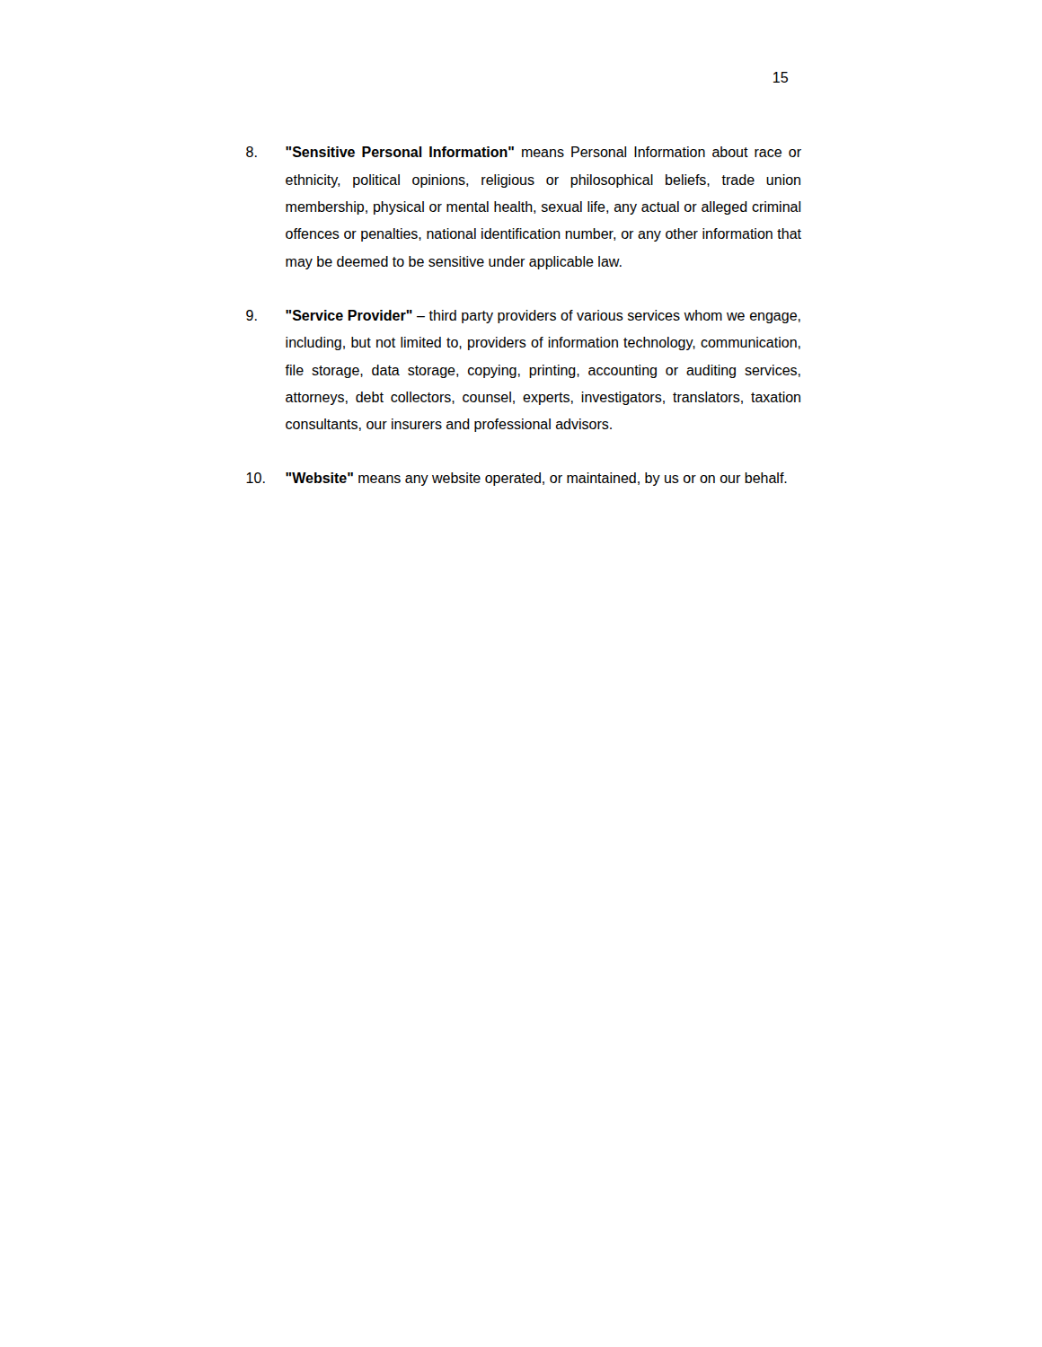15
8. "Sensitive Personal Information" means Personal Information about race or ethnicity, political opinions, religious or philosophical beliefs, trade union membership, physical or mental health, sexual life, any actual or alleged criminal offences or penalties, national identification number, or any other information that may be deemed to be sensitive under applicable law.
9. "Service Provider" – third party providers of various services whom we engage, including, but not limited to, providers of information technology, communication, file storage, data storage, copying, printing, accounting or auditing services, attorneys, debt collectors, counsel, experts, investigators, translators, taxation consultants, our insurers and professional advisors.
10. "Website" means any website operated, or maintained, by us or on our behalf.